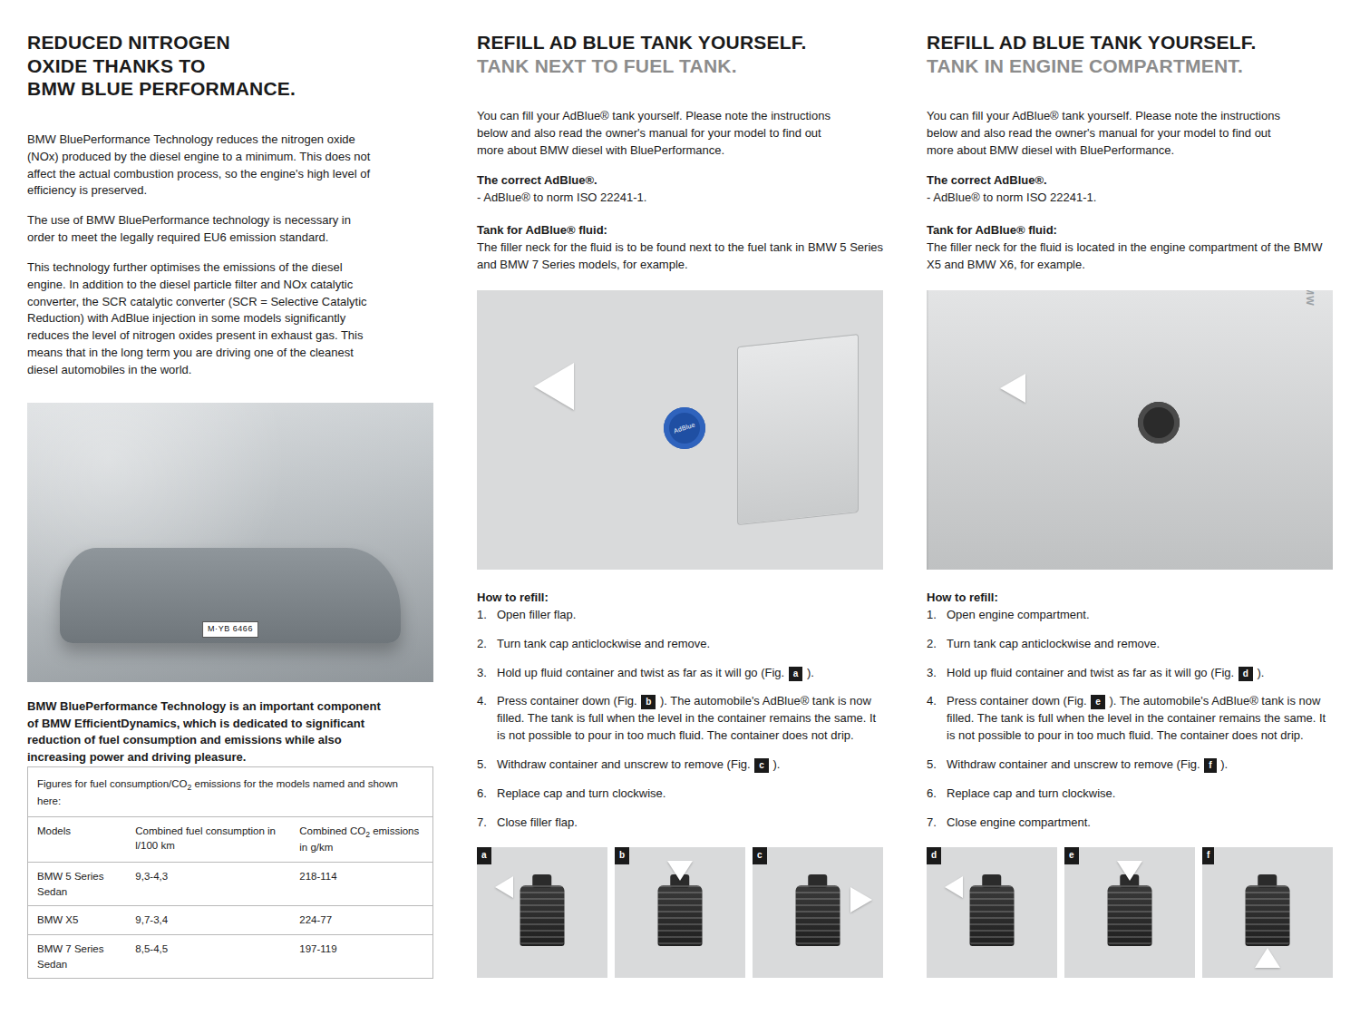Reduced nitrogen
oxide thanks to
BMW Blue Performance.
BMW BluePerformance Technology reduces the nitrogen oxide (NOx) produced by the diesel engine to a minimum. This does not affect the actual combustion process, so the engine's high level of efficiency is preserved.
The use of BMW BluePerformance technology is necessary in order to meet the legally required EU6 emission standard.
This technology further optimises the emissions of the diesel engine. In addition to the diesel particle filter and NOx catalytic converter, the SCR catalytic converter (SCR = Selective Catalytic Reduction) with AdBlue injection in some models significantly reduces the level of nitrogen oxides present in exhaust gas. This means that in the long term you are driving one of the cleanest diesel automobiles in the world.
M·YB 6466
BMW BluePerformance Technology is an important component of BMW EfficientDynamics, which is dedicated to significant reduction of fuel consumption and emissions while also increasing power and driving pleasure.
Figures for fuel consumption/CO 2 emissions for the models named and shown here:
| Models | Combined fuel consumption in l/100 km | Combined CO 2 emissions in g/km |
| --- | --- | --- |
| BMW 5 Series Sedan | 9,3-4,3 | 218-114 |
| BMW X5 | 9,7-3,4 | 224-77 |
| BMW 7 Series Sedan | 8,5-4,5 | 197-119 |
Refill Ad Blue Tank Yourself.Tank next to fuel tank.
You can fill your AdBlue® tank yourself. Please note the instructions below and also read the owner's manual for your model to find out more about BMW diesel with BluePerformance.
The correct AdBlue®.
- AdBlue® to norm ISO 22241-1.
Tank for AdBlue® fluid:
The filler neck for the fluid is to be found next to the fuel tank in BMW 5 Series and BMW 7 Series models, for example.
How to refill:
Open filler flap.
Turn tank cap anticlockwise and remove.
Hold up fluid container and twist as far as it will go (Fig. a ).
Press container down (Fig. b ). The automobile's AdBlue® tank is now filled. The tank is full when the level in the container remains the same. It is not possible to pour in too much fluid. The container does not drip.
Withdraw container and unscrew to remove (Fig. c ).
Replace cap and turn clockwise.
Close filler flap.
a
b
c
Refill Ad Blue Tank Yourself.Tank in engine compartment.
You can fill your AdBlue® tank yourself. Please note the instructions below and also read the owner's manual for your model to find out more about BMW diesel with BluePerformance.
The correct AdBlue®.
- AdBlue® to norm ISO 22241-1.
Tank for AdBlue® fluid:
The filler neck for the fluid is located in the engine compartment of the BMW X5 and BMW X6, for example.
BMW
How to refill:
Open engine compartment.
Turn tank cap anticlockwise and remove.
Hold up fluid container and twist as far as it will go (Fig. d ).
Press container down (Fig. e ). The automobile's AdBlue® tank is now filled. The tank is full when the level in the container remains the same. It is not possible to pour in too much fluid. The container does not drip.
Withdraw container and unscrew to remove (Fig. f ).
Replace cap and turn clockwise.
Close engine compartment.
d
e
f